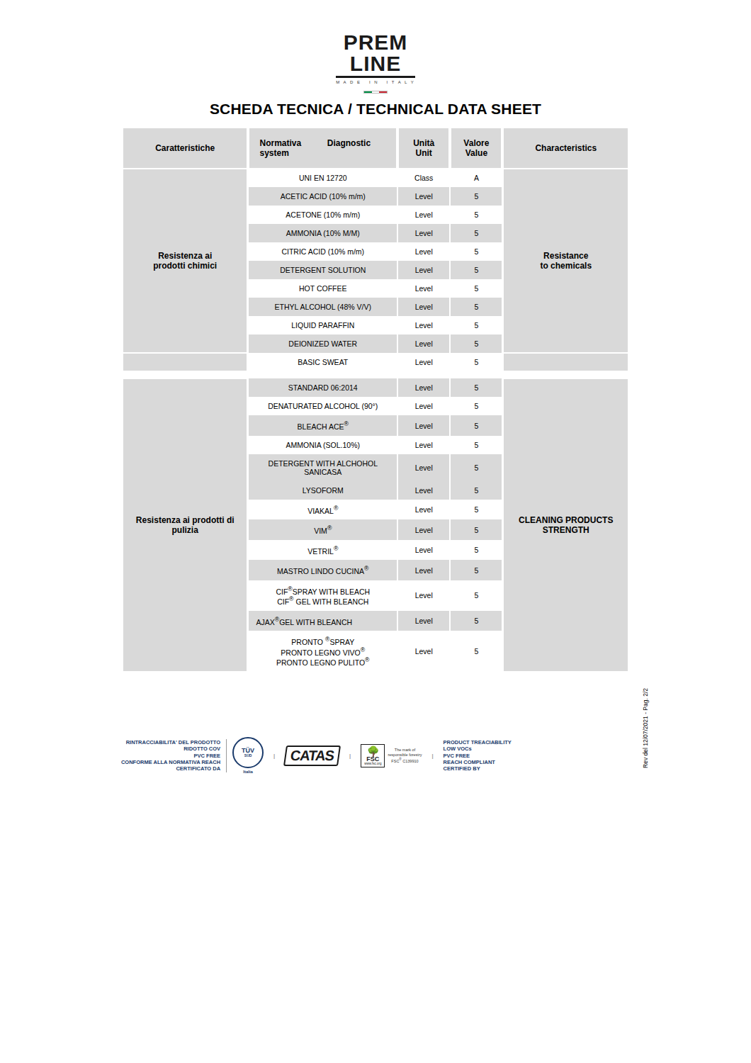PREM LINE
M A D E I N I T A L Y
SCHEDA TECNICA / TECHNICAL DATA SHEET
| Caratteristiche | Normativa Diagnostic system | Unità Unit | Valore Value | Characteristics |
| --- | --- | --- | --- | --- |
| Resistenza ai prodotti chimici | UNI EN 12720 | Class | A | Resistance to chemicals |
| ACETIC ACID (10% m/m) | Level | 5 |
| ACETONE (10% m/m) | Level | 5 |
| AMMONIA (10% M/M) | Level | 5 |
| CITRIC ACID (10% m/m) | Level | 5 |
| DETERGENT SOLUTION | Level | 5 |
| HOT COFFEE | Level | 5 |
| ETHYL ALCOHOL (48% V/V) | Level | 5 |
| LIQUID PARAFFIN | Level | 5 |
| DEIONIZED WATER | Level | 5 |
| | BASIC SWEAT | Level | 5 | |
| Resistenza ai prodotti di pulizia | STANDARD 06:2014 | Level | 5 | CLEANING PRODUCTS STRENGTH |
| DENATURATED ALCOHOL (90°) | Level | 5 |
| BLEACH ACE ® | Level | 5 |
| AMMONIA (SOL.10%) | Level | 5 |
| DETERGENT WITH ALCHOHOL SANICASA | Level | 5 |
| LYSOFORM | Level | 5 |
| VIAKAL ® | Level | 5 |
| VIM ® | Level | 5 |
| VETRIL ® | Level | 5 |
| MASTRO LINDO CUCINA ® | Level | 5 |
| CIF ® SPRAY WITH BLEACH CIF ® GEL WITH BLEANCH | Level | 5 |
| AJAX ® GEL WITH BLEANCH | Level | 5 |
| PRONTO ® SPRAY PRONTO LEGNO VIVO ® PRONTO LEGNO PULITO ® | Level | 5 |
Rev del 12/07/2021 - Pag. 2/2
RINTRACCIABILITA' DEL PRODOTTO
RIDOTTO COV
PVC FREE
CONFORME ALLA NORMATIVA REACH
CERTIFICATO DA
TÜVSÜD
Italia
|
CATAS
|
🌳
FSC
www.fsc.org
The mark of
responsible forestry
FSC® C139910
|
PRODUCT TREACIABILITY
LOW VOCs
PVC FREE
REACH COMPLIANT
CERTIFIED BY